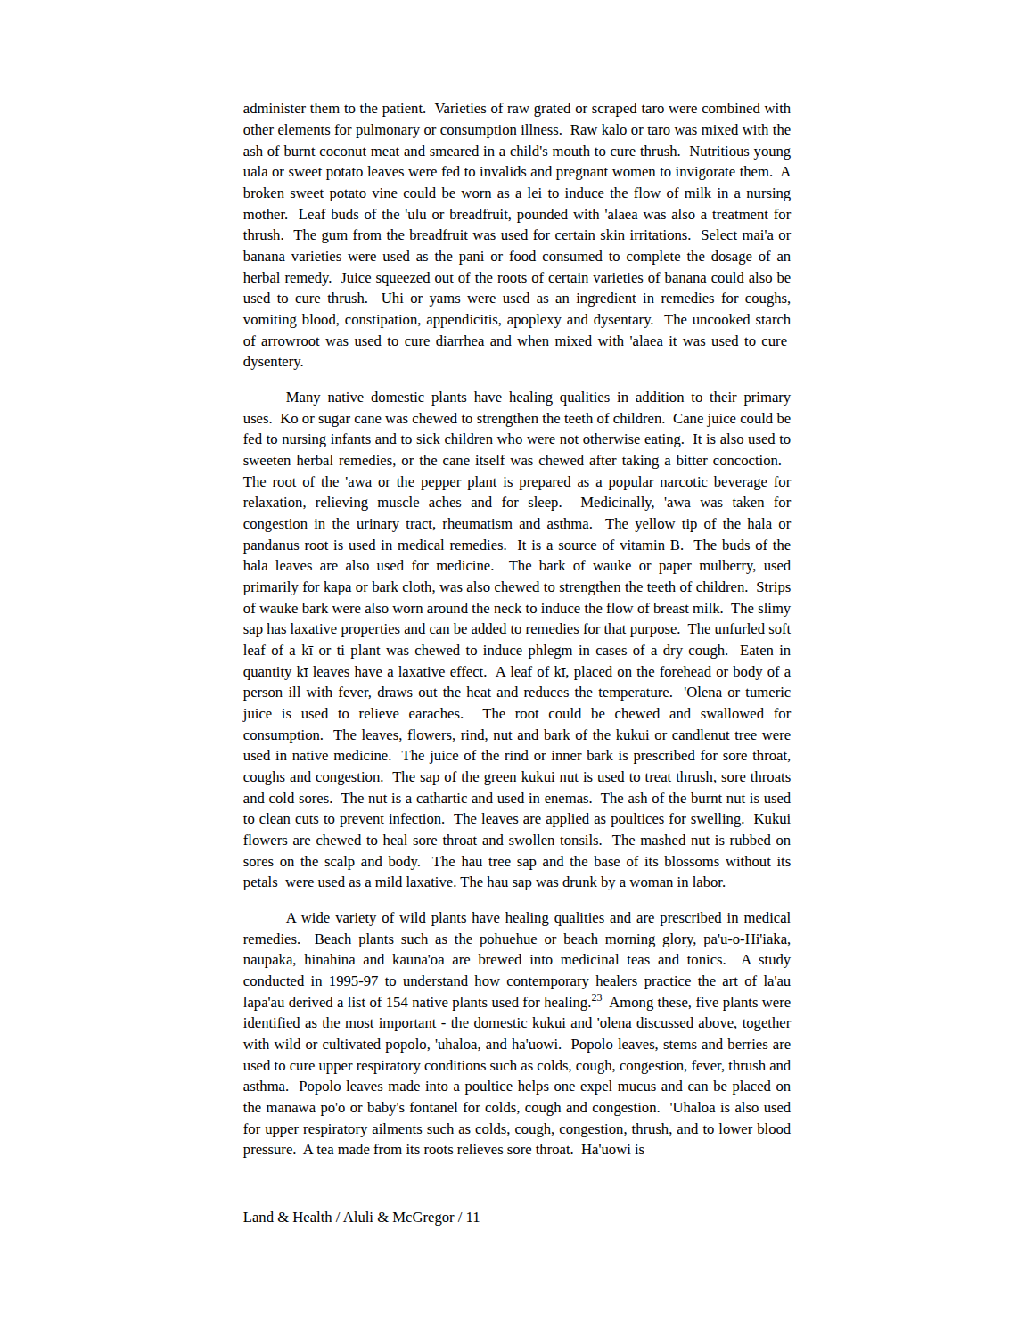administer them to the patient. Varieties of raw grated or scraped taro were combined with other elements for pulmonary or consumption illness. Raw kalo or taro was mixed with the ash of burnt coconut meat and smeared in a child's mouth to cure thrush. Nutritious young uala or sweet potato leaves were fed to invalids and pregnant women to invigorate them. A broken sweet potato vine could be worn as a lei to induce the flow of milk in a nursing mother. Leaf buds of the 'ulu or breadfruit, pounded with 'alaea was also a treatment for thrush. The gum from the breadfruit was used for certain skin irritations. Select mai'a or banana varieties were used as the pani or food consumed to complete the dosage of an herbal remedy. Juice squeezed out of the roots of certain varieties of banana could also be used to cure thrush. Uhi or yams were used as an ingredient in remedies for coughs, vomiting blood, constipation, appendicitis, apoplexy and dysentary. The uncooked starch of arrowroot was used to cure diarrhea and when mixed with 'alaea it was used to cure dysentery.
Many native domestic plants have healing qualities in addition to their primary uses. Ko or sugar cane was chewed to strengthen the teeth of children. Cane juice could be fed to nursing infants and to sick children who were not otherwise eating. It is also used to sweeten herbal remedies, or the cane itself was chewed after taking a bitter concoction. The root of the 'awa or the pepper plant is prepared as a popular narcotic beverage for relaxation, relieving muscle aches and for sleep. Medicinally, 'awa was taken for congestion in the urinary tract, rheumatism and asthma. The yellow tip of the hala or pandanus root is used in medical remedies. It is a source of vitamin B. The buds of the hala leaves are also used for medicine. The bark of wauke or paper mulberry, used primarily for kapa or bark cloth, was also chewed to strengthen the teeth of children. Strips of wauke bark were also worn around the neck to induce the flow of breast milk. The slimy sap has laxative properties and can be added to remedies for that purpose. The unfurled soft leaf of a kī or ti plant was chewed to induce phlegm in cases of a dry cough. Eaten in quantity kī leaves have a laxative effect. A leaf of kī, placed on the forehead or body of a person ill with fever, draws out the heat and reduces the temperature. 'Olena or tumeric juice is used to relieve earaches. The root could be chewed and swallowed for consumption. The leaves, flowers, rind, nut and bark of the kukui or candlenut tree were used in native medicine. The juice of the rind or inner bark is prescribed for sore throat, coughs and congestion. The sap of the green kukui nut is used to treat thrush, sore throats and cold sores. The nut is a cathartic and used in enemas. The ash of the burnt nut is used to clean cuts to prevent infection. The leaves are applied as poultices for swelling. Kukui flowers are chewed to heal sore throat and swollen tonsils. The mashed nut is rubbed on sores on the scalp and body. The hau tree sap and the base of its blossoms without its petals were used as a mild laxative. The hau sap was drunk by a woman in labor.
A wide variety of wild plants have healing qualities and are prescribed in medical remedies. Beach plants such as the pohuehue or beach morning glory, pa'u-o-Hi'iaka, naupaka, hinahina and kauna'oa are brewed into medicinal teas and tonics. A study conducted in 1995-97 to understand how contemporary healers practice the art of la'au lapa'au derived a list of 154 native plants used for healing.23 Among these, five plants were identified as the most important - the domestic kukui and 'olena discussed above, together with wild or cultivated popolo, 'uhaloa, and ha'uowi. Popolo leaves, stems and berries are used to cure upper respiratory conditions such as colds, cough, congestion, fever, thrush and asthma. Popolo leaves made into a poultice helps one expel mucus and can be placed on the manawa po'o or baby's fontanel for colds, cough and congestion. 'Uhaloa is also used for upper respiratory ailments such as colds, cough, congestion, thrush, and to lower blood pressure. A tea made from its roots relieves sore throat. Ha'uowi is
Land & Health / Aluli & McGregor / 11